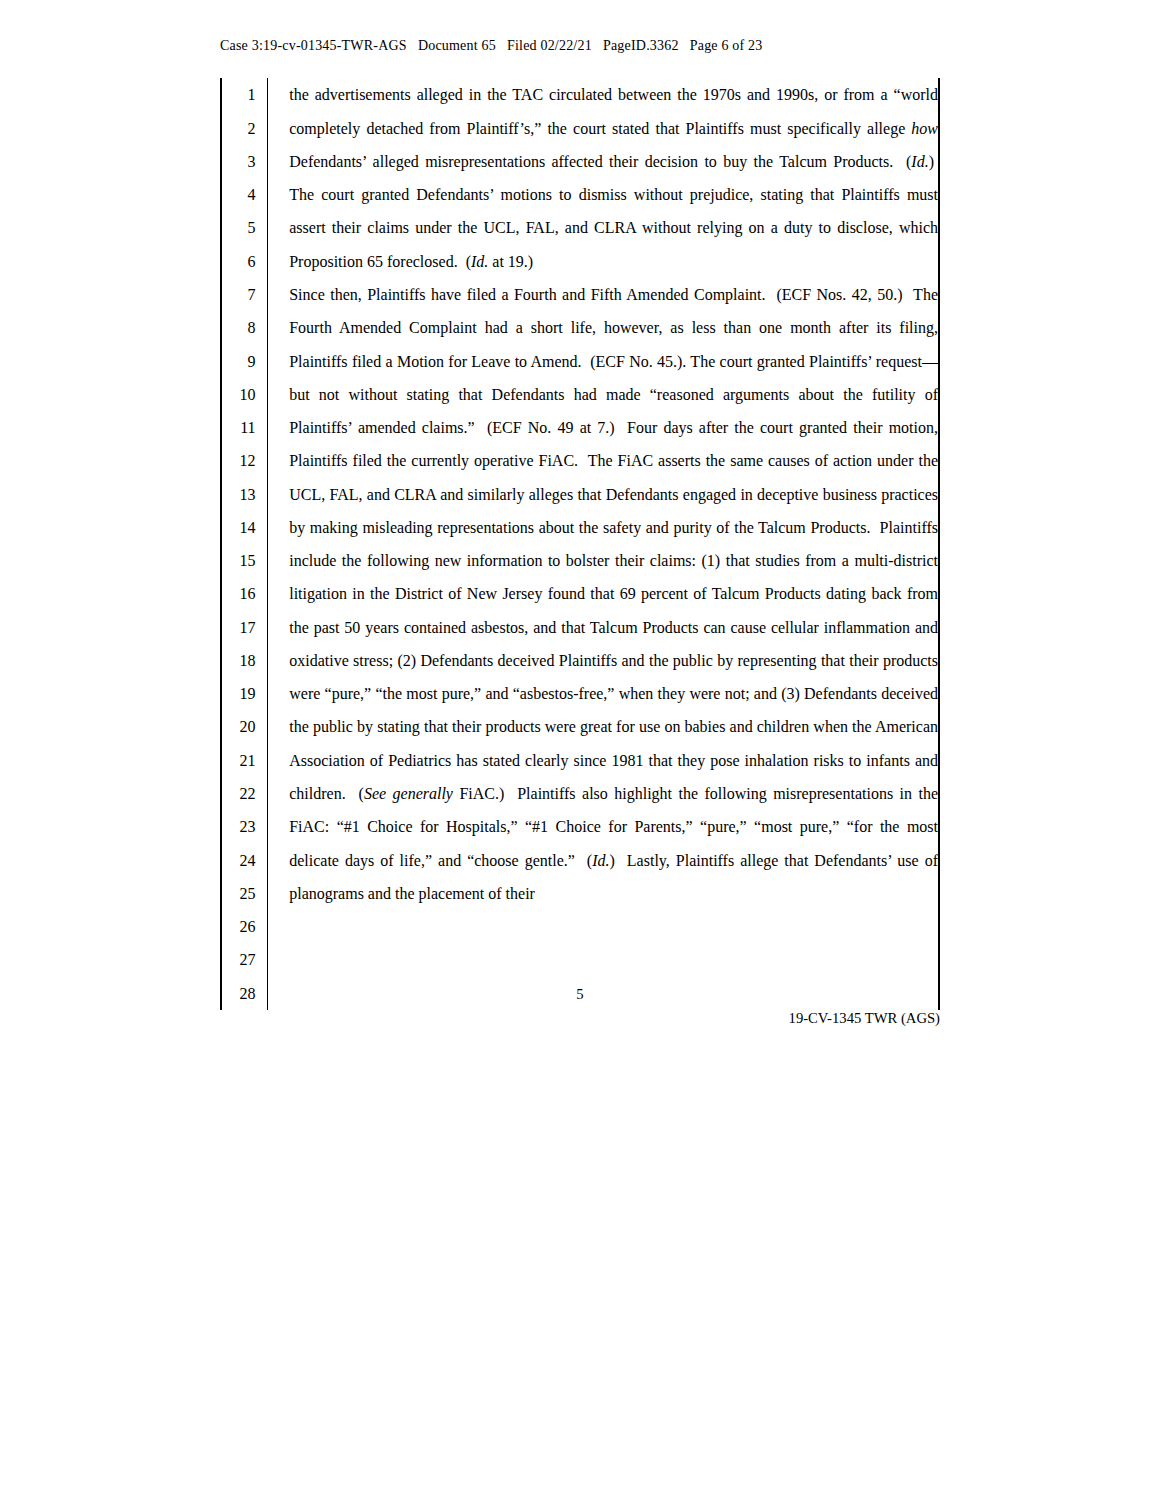Case 3:19-cv-01345-TWR-AGS Document 65 Filed 02/22/21 PageID.3362 Page 6 of 23
1
2
3
4
5
6
7
8
9
10
11
12
13
14
15
16
17
18
19
20
21
22
23
24
25
26
27
28
the advertisements alleged in the TAC circulated between the 1970s and 1990s, or from a “world completely detached from Plaintiff’s,” the court stated that Plaintiffs must specifically allege how Defendants’ alleged misrepresentations affected their decision to buy the Talcum Products. (Id.) The court granted Defendants’ motions to dismiss without prejudice, stating that Plaintiffs must assert their claims under the UCL, FAL, and CLRA without relying on a duty to disclose, which Proposition 65 foreclosed. (Id. at 19.)
Since then, Plaintiffs have filed a Fourth and Fifth Amended Complaint. (ECF Nos. 42, 50.) The Fourth Amended Complaint had a short life, however, as less than one month after its filing, Plaintiffs filed a Motion for Leave to Amend. (ECF No. 45.). The court granted Plaintiffs’ request—but not without stating that Defendants had made “reasoned arguments about the futility of Plaintiffs’ amended claims.” (ECF No. 49 at 7.) Four days after the court granted their motion, Plaintiffs filed the currently operative FiAC. The FiAC asserts the same causes of action under the UCL, FAL, and CLRA and similarly alleges that Defendants engaged in deceptive business practices by making misleading representations about the safety and purity of the Talcum Products. Plaintiffs include the following new information to bolster their claims: (1) that studies from a multi-district litigation in the District of New Jersey found that 69 percent of Talcum Products dating back from the past 50 years contained asbestos, and that Talcum Products can cause cellular inflammation and oxidative stress; (2) Defendants deceived Plaintiffs and the public by representing that their products were “pure,” “the most pure,” and “asbestos-free,” when they were not; and (3) Defendants deceived the public by stating that their products were great for use on babies and children when the American Association of Pediatrics has stated clearly since 1981 that they pose inhalation risks to infants and children. (See generally FiAC.) Plaintiffs also highlight the following misrepresentations in the FiAC: “#1 Choice for Hospitals,” “#1 Choice for Parents,” “pure,” “most pure,” “for the most delicate days of life,” and “choose gentle.” (Id.) Lastly, Plaintiffs allege that Defendants’ use of planograms and the placement of their
5
19-CV-1345 TWR (AGS)